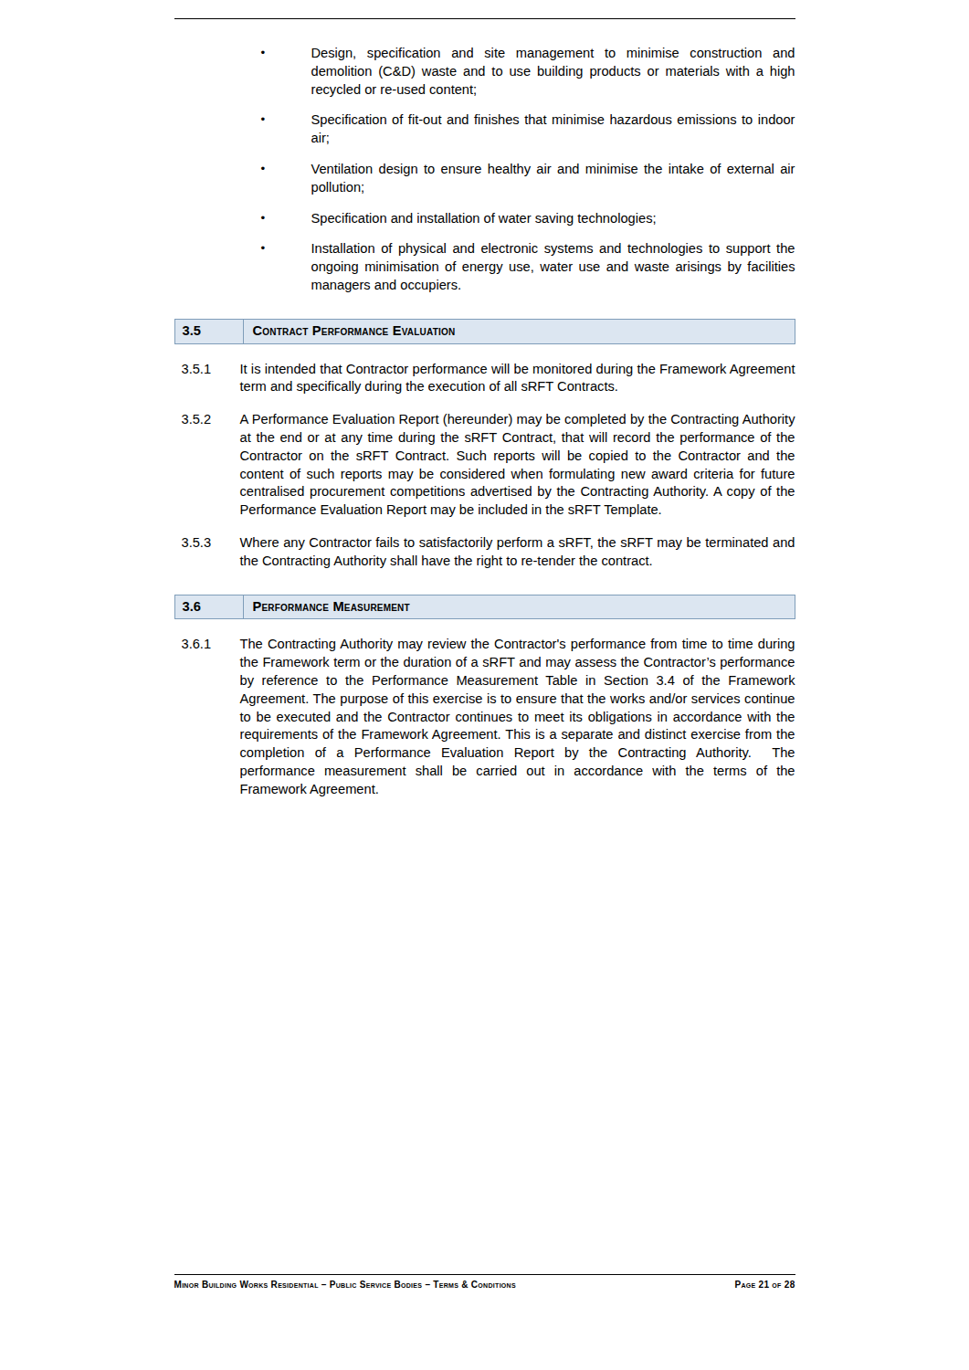• Design, specification and site management to minimise construction and demolition (C&D) waste and to use building products or materials with a high recycled or re-used content;
• Specification of fit-out and finishes that minimise hazardous emissions to indoor air;
• Ventilation design to ensure healthy air and minimise the intake of external air pollution;
• Specification and installation of water saving technologies;
• Installation of physical and electronic systems and technologies to support the ongoing minimisation of energy use, water use and waste arisings by facilities managers and occupiers.
3.5
Contract Performance Evaluation
3.5.1
It is intended that Contractor performance will be monitored during the Framework Agreement term and specifically during the execution of all sRFT Contracts.
3.5.2
A Performance Evaluation Report (hereunder) may be completed by the Contracting Authority at the end or at any time during the sRFT Contract, that will record the performance of the Contractor on the sRFT Contract. Such reports will be copied to the Contractor and the content of such reports may be considered when formulating new award criteria for future centralised procurement competitions advertised by the Contracting Authority. A copy of the Performance Evaluation Report may be included in the sRFT Template.
3.5.3
Where any Contractor fails to satisfactorily perform a sRFT, the sRFT may be terminated and the Contracting Authority shall have the right to re-tender the contract.
3.6
Performance Measurement
3.6.1
The Contracting Authority may review the Contractor's performance from time to time during the Framework term or the duration of a sRFT and may assess the Contractor’s performance by reference to the Performance Measurement Table in Section 3.4 of the Framework Agreement. The purpose of this exercise is to ensure that the works and/or services continue to be executed and the Contractor continues to meet its obligations in accordance with the requirements of the Framework Agreement. This is a separate and distinct exercise from the completion of a Performance Evaluation Report by the Contracting Authority. The performance measurement shall be carried out in accordance with the terms of the Framework Agreement.
Minor Building Works Residential – Public Service Bodies – Terms & Conditions
Page 21 of 28